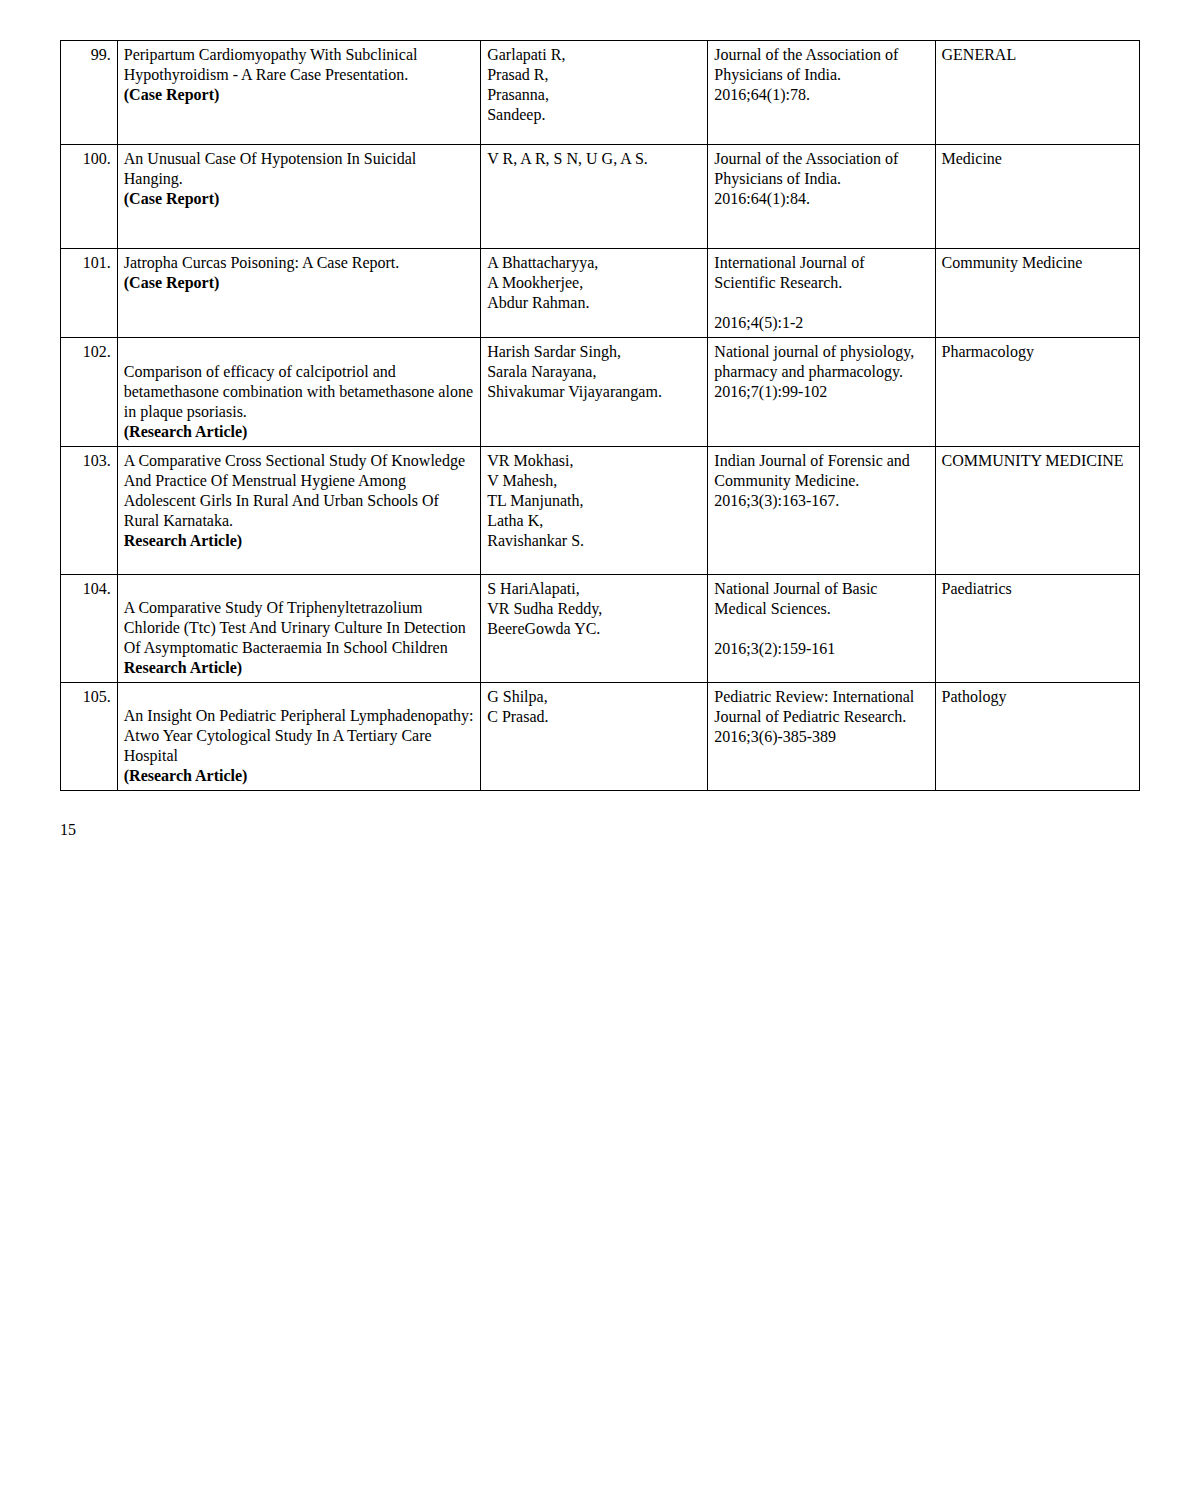| 99. | Peripartum Cardiomyopathy With Subclinical Hypothyroidism - A Rare Case Presentation. (Case Report) | Garlapati R, Prasad R, Prasanna, Sandeep. | Journal of the Association of Physicians of India. 2016;64(1):78. | GENERAL |
| 100. | An Unusual Case Of Hypotension In Suicidal Hanging. (Case Report) | V R, A R, S N, U G, A S. | Journal of the Association of Physicians of India. 2016:64(1):84. | Medicine |
| 101. | Jatropha Curcas Poisoning: A Case Report. (Case Report) | A Bhattacharyya, A Mookherjee, Abdur Rahman. | International Journal of Scientific Research. 2016;4(5):1-2 | Community Medicine |
| 102. | Comparison of efficacy of calcipotriol and betamethasone combination with betamethasone alone in plaque psoriasis. (Research Article) | Harish Sardar Singh, Sarala Narayana, Shivakumar Vijayarangam. | National journal of physiology, pharmacy and pharmacology. 2016;7(1):99-102 | Pharmacology |
| 103. | A Comparative Cross Sectional Study Of Knowledge And Practice Of Menstrual Hygiene Among Adolescent Girls In Rural And Urban Schools Of Rural Karnataka. Research Article) | VR Mokhasi, V Mahesh, TL Manjunath, Latha K, Ravishankar S. | Indian Journal of Forensic and Community Medicine. 2016;3(3):163-167. | COMMUNITY MEDICINE |
| 104. | A Comparative Study Of Triphenyltetrazolium Chloride (Ttc) Test And Urinary Culture In Detection Of Asymptomatic Bacteraemia In School Children Research Article) | S HariAlapati, VR Sudha Reddy, BeereGowda YC. | National Journal of Basic Medical Sciences. 2016;3(2):159-161 | Paediatrics |
| 105. | An Insight On Pediatric Peripheral Lymphadenopathy: Atwo Year Cytological Study In A Tertiary Care Hospital (Research Article) | G Shilpa, C Prasad. | Pediatric Review: International Journal of Pediatric Research. 2016;3(6)-385-389 | Pathology |
15